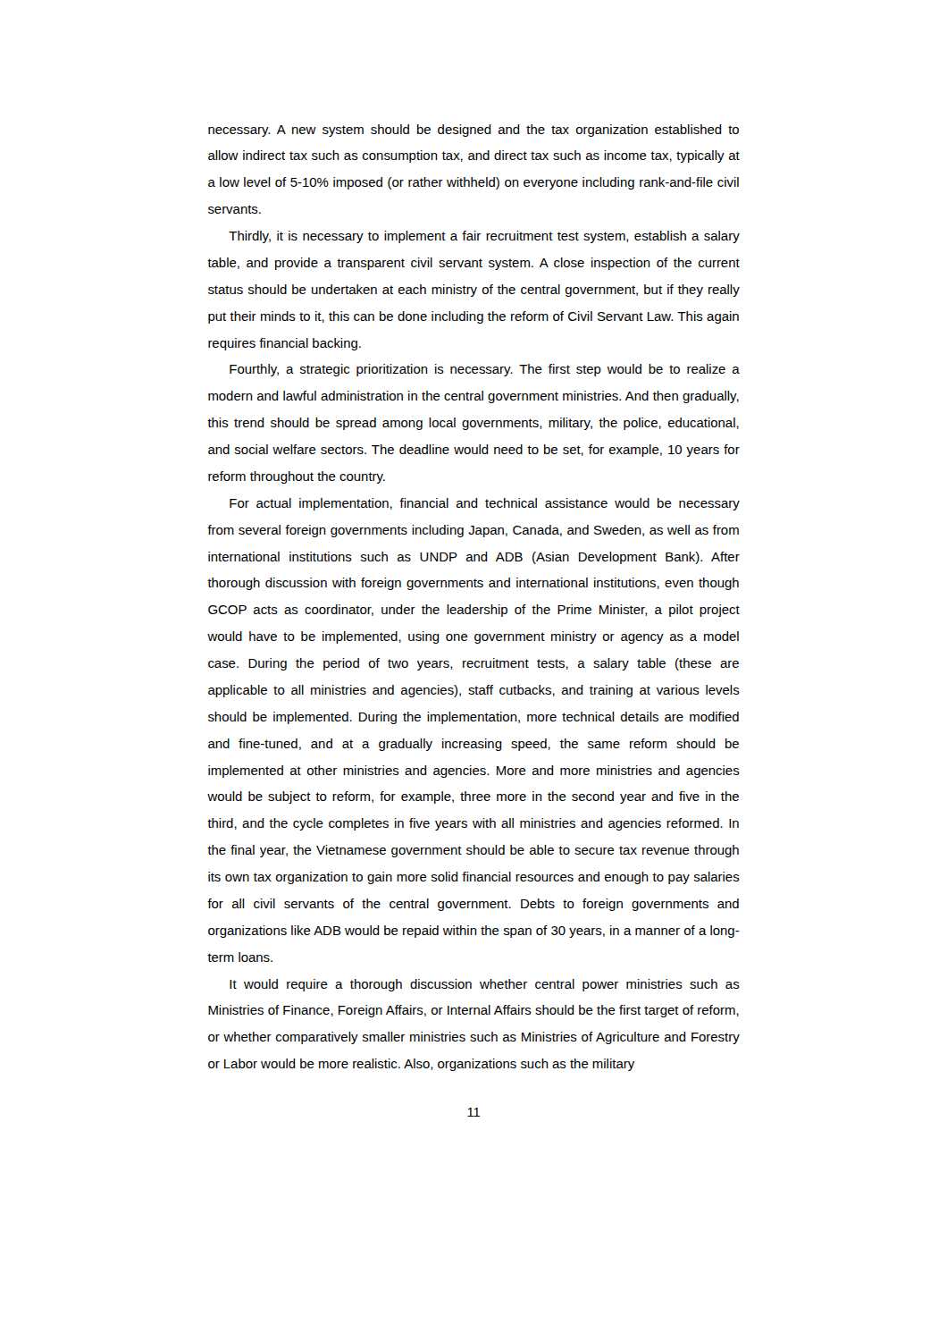necessary. A new system should be designed and the tax organization established to allow indirect tax such as consumption tax, and direct tax such as income tax, typically at a low level of 5-10% imposed (or rather withheld) on everyone including rank-and-file civil servants.
Thirdly, it is necessary to implement a fair recruitment test system, establish a salary table, and provide a transparent civil servant system. A close inspection of the current status should be undertaken at each ministry of the central government, but if they really put their minds to it, this can be done including the reform of Civil Servant Law. This again requires financial backing.
Fourthly, a strategic prioritization is necessary. The first step would be to realize a modern and lawful administration in the central government ministries. And then gradually, this trend should be spread among local governments, military, the police, educational, and social welfare sectors. The deadline would need to be set, for example, 10 years for reform throughout the country.
For actual implementation, financial and technical assistance would be necessary from several foreign governments including Japan, Canada, and Sweden, as well as from international institutions such as UNDP and ADB (Asian Development Bank). After thorough discussion with foreign governments and international institutions, even though GCOP acts as coordinator, under the leadership of the Prime Minister, a pilot project would have to be implemented, using one government ministry or agency as a model case. During the period of two years, recruitment tests, a salary table (these are applicable to all ministries and agencies), staff cutbacks, and training at various levels should be implemented. During the implementation, more technical details are modified and fine-tuned, and at a gradually increasing speed, the same reform should be implemented at other ministries and agencies. More and more ministries and agencies would be subject to reform, for example, three more in the second year and five in the third, and the cycle completes in five years with all ministries and agencies reformed. In the final year, the Vietnamese government should be able to secure tax revenue through its own tax organization to gain more solid financial resources and enough to pay salaries for all civil servants of the central government. Debts to foreign governments and organizations like ADB would be repaid within the span of 30 years, in a manner of a long-term loans.
It would require a thorough discussion whether central power ministries such as Ministries of Finance, Foreign Affairs, or Internal Affairs should be the first target of reform, or whether comparatively smaller ministries such as Ministries of Agriculture and Forestry or Labor would be more realistic. Also, organizations such as the military
11